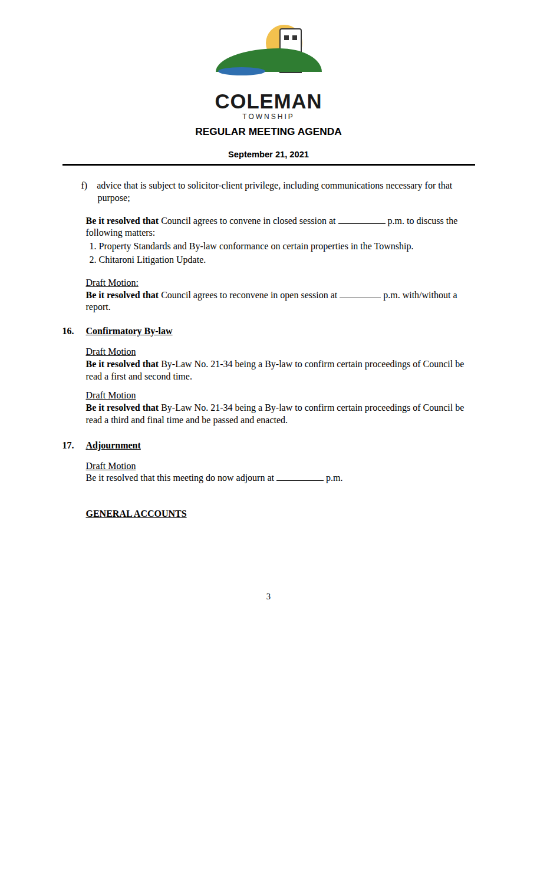COLEMAN
TOWNSHIP
REGULAR MEETING AGENDA
September 21, 2021
f) advice that is subject to solicitor-client privilege, including communications necessary for that purpose;
Be it resolved that Council agrees to convene in closed session at p.m. to discuss the following matters:
Property Standards and By-law conformance on certain properties in the Township.
Chitaroni Litigation Update.
Draft Motion:
Be it resolved that Council agrees to reconvene in open session at p.m. with/without a report.
16.
Confirmatory By-law
Draft Motion
Be it resolved that By-Law No. 21-34 being a By-law to confirm certain proceedings of Council be read a first and second time.
Draft Motion
Be it resolved that By-Law No. 21-34 being a By-law to confirm certain proceedings of Council be read a third and final time and be passed and enacted.
17.
Adjournment
Draft Motion
Be it resolved that this meeting do now adjourn at p.m.
GENERAL ACCOUNTS
3